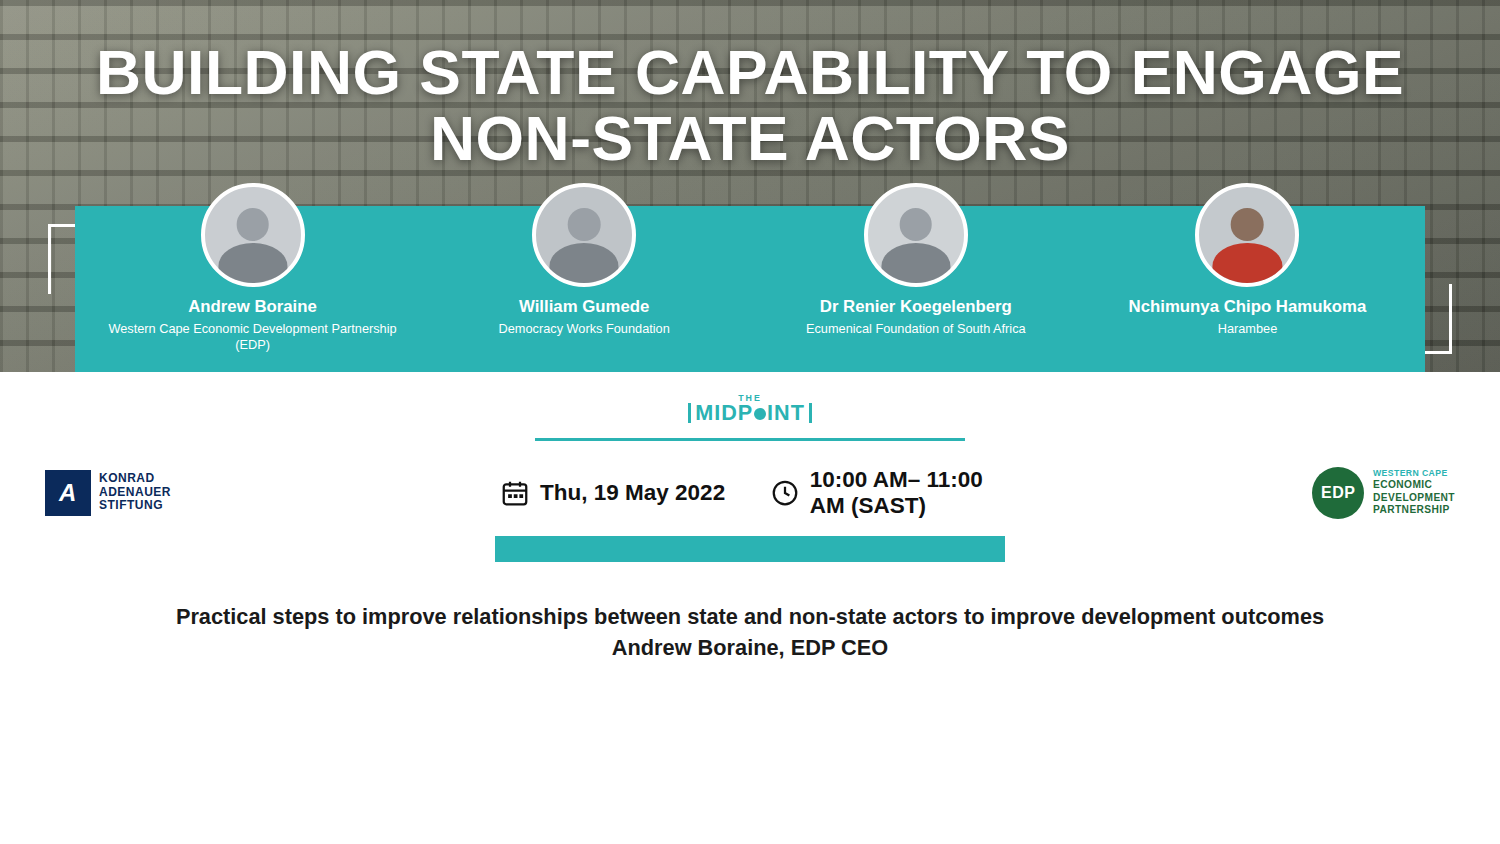Building State Capability to Engage Non-State Actors
Andrew Boraine
Western Cape Economic Development Partnership (EDP)
William Gumede
Democracy Works Foundation
Dr Renier Koegelenberg
Ecumenical Foundation of South Africa
Nchimunya Chipo Hamukoma
Harambee
THE MIDP INT
A Konrad
Adenauer
Stiftung
Thu, 19 May 2022
10:00 AM– 11:00
AM (SAST)
EDP Western Cape Economic
Development
Partnership
Practical steps to improve relationships between state and non-state actors to improve development outcomes Andrew Boraine, EDP CEO